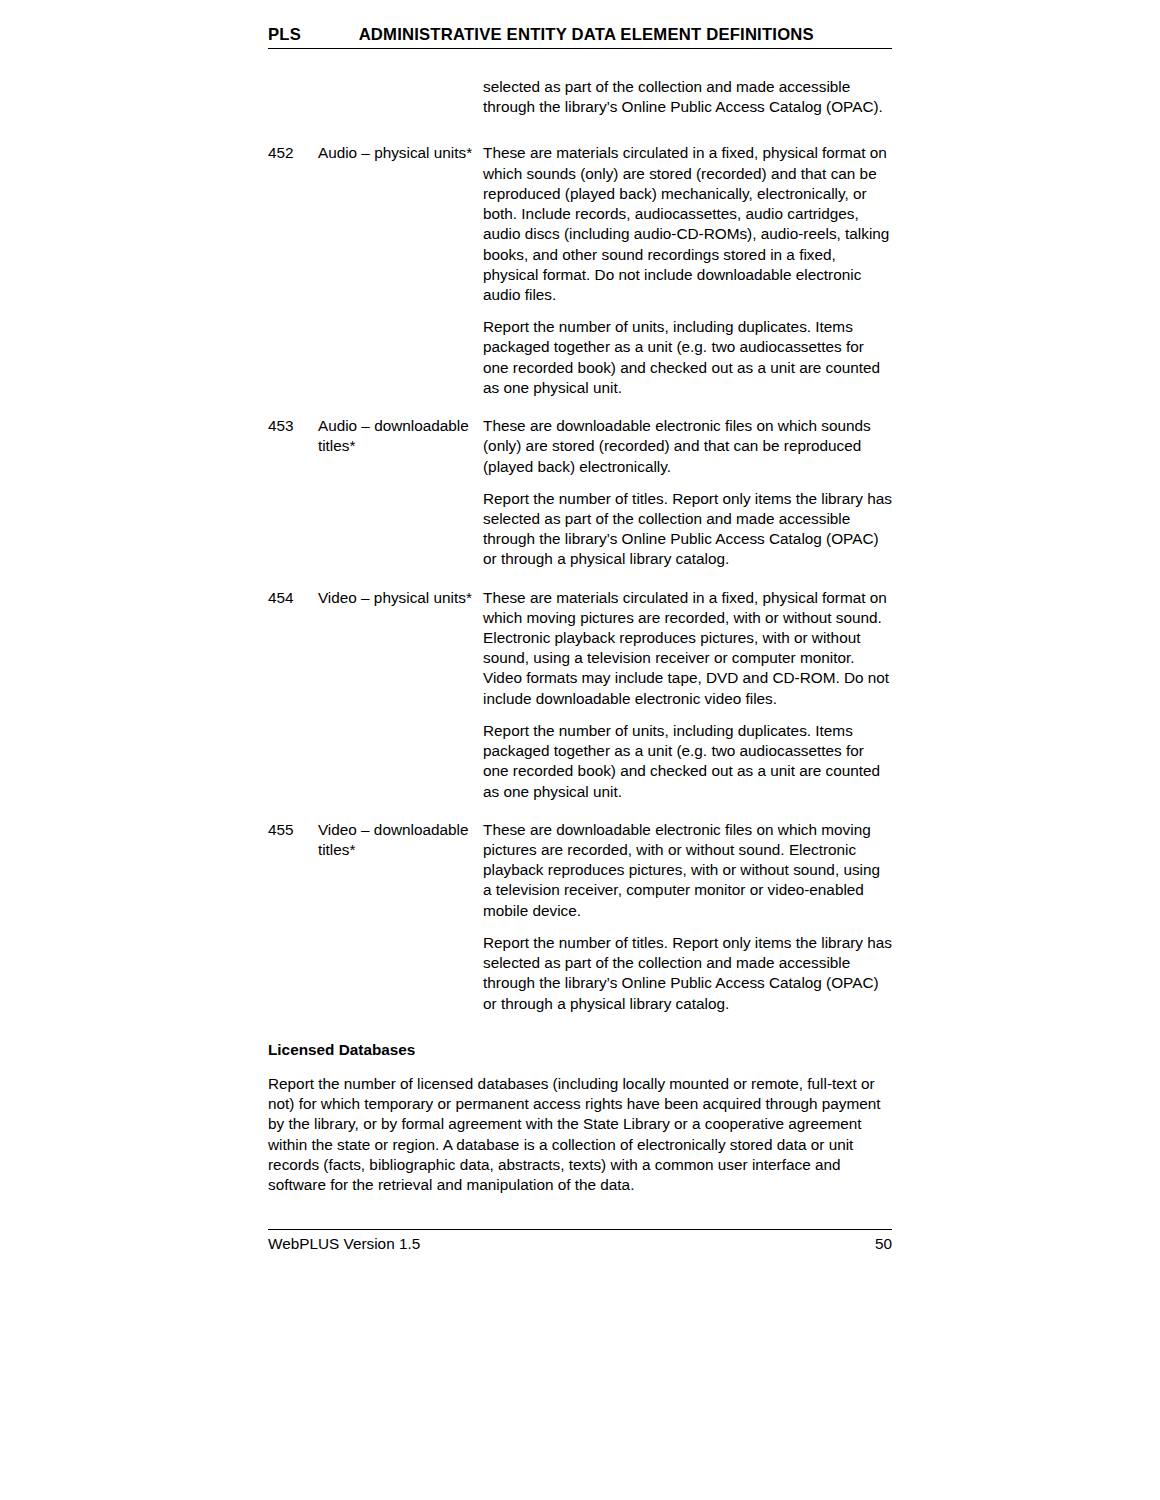PLS ADMINISTRATIVE ENTITY DATA ELEMENT DEFINITIONS
selected as part of the collection and made accessible through the library’s Online Public Access Catalog (OPAC).
452
Audio – physical units*
These are materials circulated in a fixed, physical format on which sounds (only) are stored (recorded) and that can be reproduced (played back) mechanically, electronically, or both. Include records, audiocassettes, audio cartridges, audio discs (including audio-CD-ROMs), audio-reels, talking books, and other sound recordings stored in a fixed, physical format. Do not include downloadable electronic audio files.
Report the number of units, including duplicates. Items packaged together as a unit (e.g. two audiocassettes for one recorded book) and checked out as a unit are counted as one physical unit.
453
Audio – downloadable titles*
These are downloadable electronic files on which sounds (only) are stored (recorded) and that can be reproduced (played back) electronically.
Report the number of titles. Report only items the library has selected as part of the collection and made accessible through the library’s Online Public Access Catalog (OPAC) or through a physical library catalog.
454
Video – physical units*
These are materials circulated in a fixed, physical format on which moving pictures are recorded, with or without sound. Electronic playback reproduces pictures, with or without sound, using a television receiver or computer monitor. Video formats may include tape, DVD and CD-ROM. Do not include downloadable electronic video files.
Report the number of units, including duplicates. Items packaged together as a unit (e.g. two audiocassettes for one recorded book) and checked out as a unit are counted as one physical unit.
455
Video – downloadable titles*
These are downloadable electronic files on which moving pictures are recorded, with or without sound. Electronic playback reproduces pictures, with or without sound, using a television receiver, computer monitor or video-enabled mobile device.
Report the number of titles. Report only items the library has selected as part of the collection and made accessible through the library’s Online Public Access Catalog (OPAC) or through a physical library catalog.
Licensed Databases
Report the number of licensed databases (including locally mounted or remote, full-text or not) for which temporary or permanent access rights have been acquired through payment by the library, or by formal agreement with the State Library or a cooperative agreement within the state or region. A database is a collection of electronically stored data or unit records (facts, bibliographic data, abstracts, texts) with a common user interface and software for the retrieval and manipulation of the data.
WebPLUS Version 1.5 50